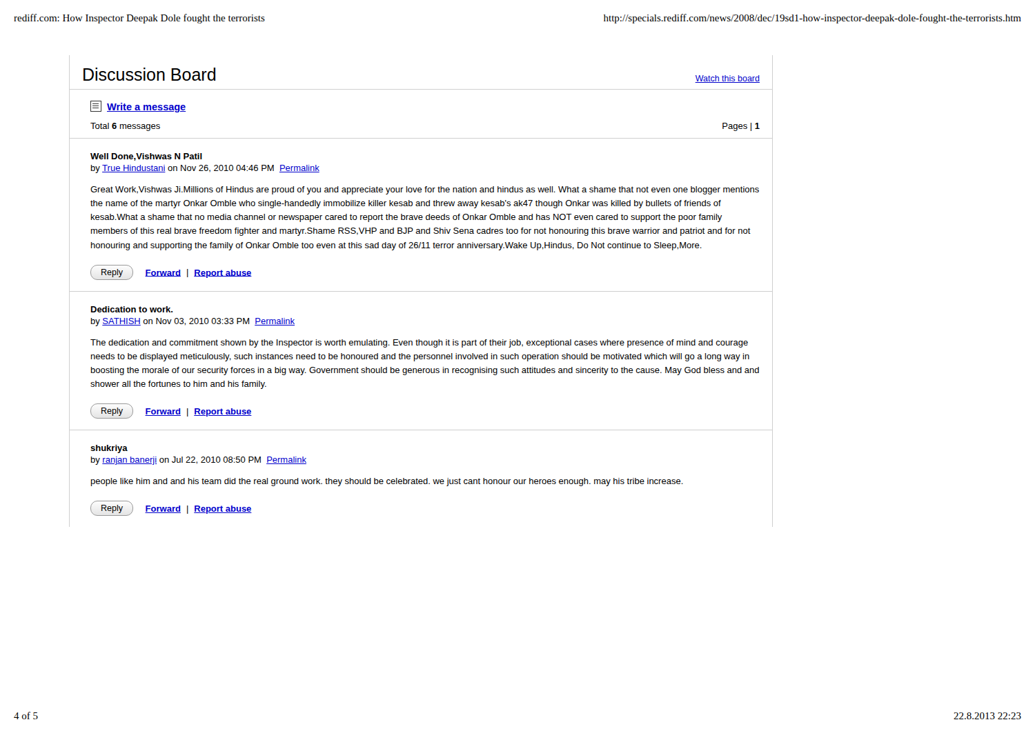rediff.com: How Inspector Deepak Dole fought the terrorists
http://specials.rediff.com/news/2008/dec/19sd1-how-inspector-deepak-dole-fought-the-terrorists.htm
Discussion Board
Watch this board
Write a message
Total 6 messages
Pages | 1
Well Done,Vishwas N Patil
by True Hindustani on Nov 26, 2010 04:46 PM Permalink
Great Work,Vishwas Ji.Millions of Hindus are proud of you and appreciate your love for the nation and hindus as well. What a shame that not even one blogger mentions the name of the martyr Onkar Omble who single-handedly immobilize killer kesab and threw away kesab's ak47 though Onkar was killed by bullets of friends of kesab.What a shame that no media channel or newspaper cared to report the brave deeds of Onkar Omble and has NOT even cared to support the poor family members of this real brave freedom fighter and martyr.Shame RSS,VHP and BJP and Shiv Sena cadres too for not honouring this brave warrior and patriot and for not honouring and supporting the family of Onkar Omble too even at this sad day of 26/11 terror anniversary.Wake Up,Hindus, Do Not continue to Sleep,More.
Reply Forward|Report abuse
Dedication to work.
by SATHISH on Nov 03, 2010 03:33 PM Permalink
The dedication and commitment shown by the Inspector is worth emulating. Even though it is part of their job, exceptional cases where presence of mind and courage needs to be displayed meticulously, such instances need to be honoured and the personnel involved in such operation should be motivated which will go a long way in boosting the morale of our security forces in a big way. Government should be generous in recognising such attitudes and sincerity to the cause. May God bless and and shower all the fortunes to him and his family.
Reply Forward|Report abuse
shukriya
by ranjan banerji on Jul 22, 2010 08:50 PM Permalink
people like him and and his team did the real ground work. they should be celebrated. we just cant honour our heroes enough. may his tribe increase.
Reply Forward|Report abuse
4 of 5
22.8.2013 22:23